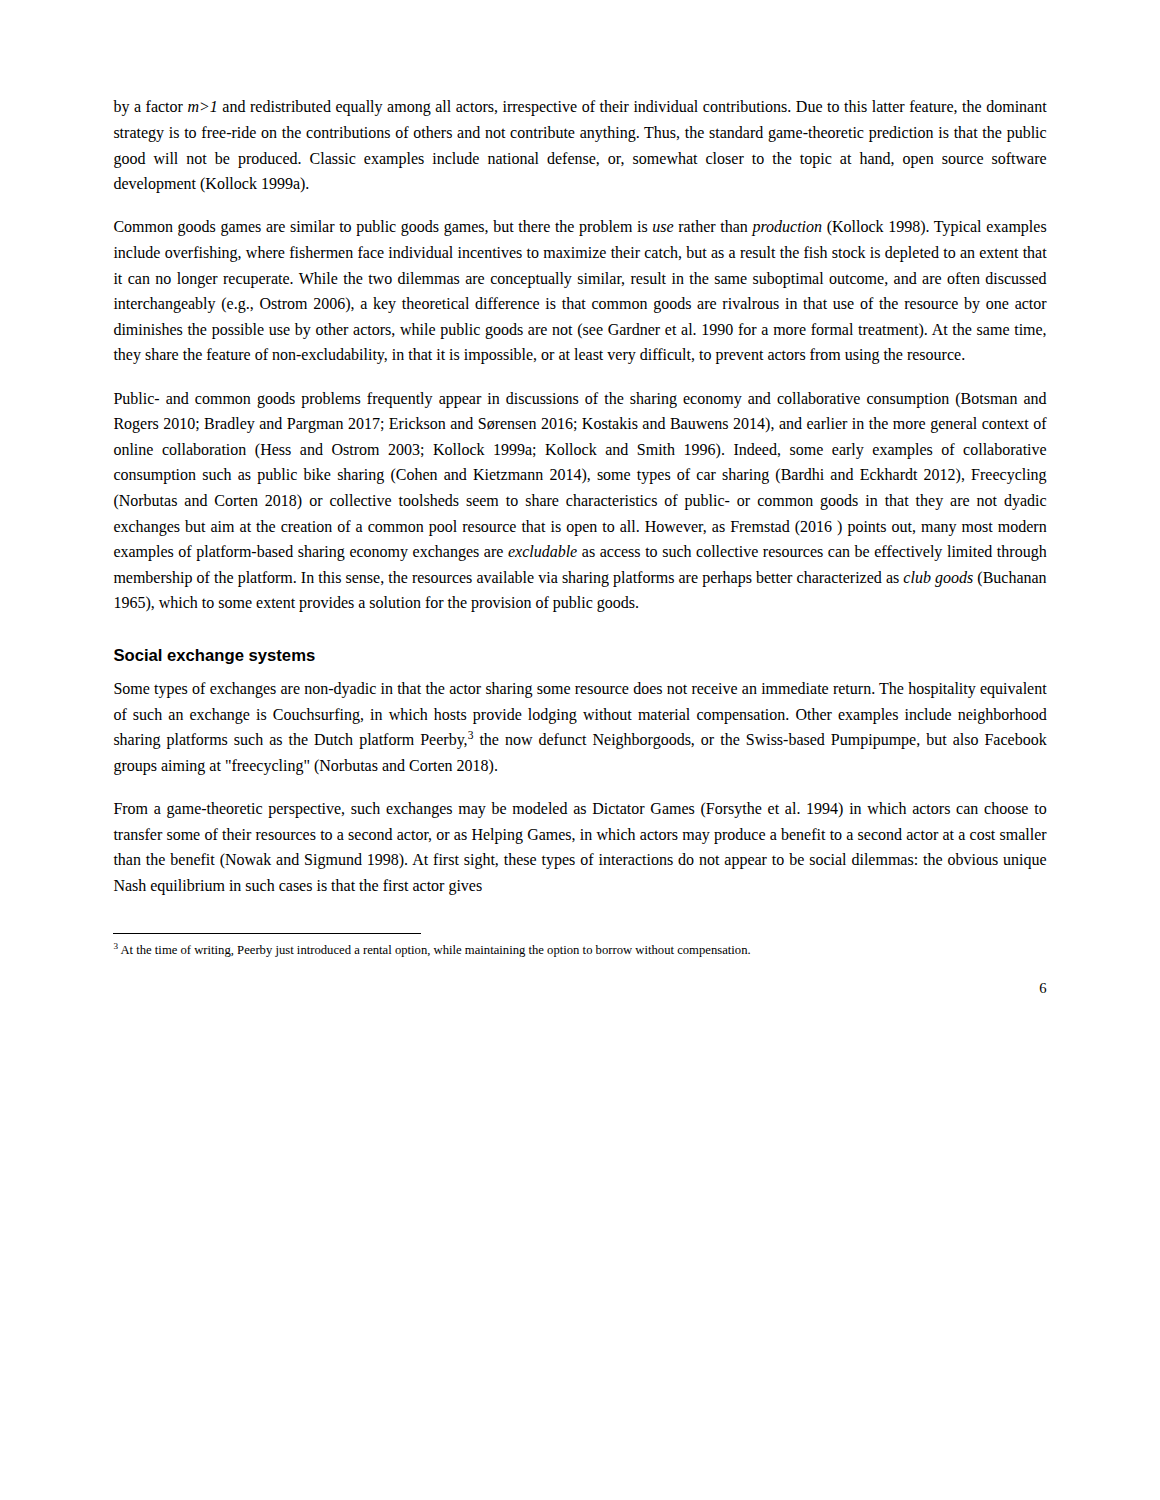by a factor m>1 and redistributed equally among all actors, irrespective of their individual contributions. Due to this latter feature, the dominant strategy is to free-ride on the contributions of others and not contribute anything. Thus, the standard game-theoretic prediction is that the public good will not be produced. Classic examples include national defense, or, somewhat closer to the topic at hand, open source software development (Kollock 1999a).
Common goods games are similar to public goods games, but there the problem is use rather than production (Kollock 1998). Typical examples include overfishing, where fishermen face individual incentives to maximize their catch, but as a result the fish stock is depleted to an extent that it can no longer recuperate. While the two dilemmas are conceptually similar, result in the same suboptimal outcome, and are often discussed interchangeably (e.g., Ostrom 2006), a key theoretical difference is that common goods are rivalrous in that use of the resource by one actor diminishes the possible use by other actors, while public goods are not (see Gardner et al. 1990 for a more formal treatment). At the same time, they share the feature of non-excludability, in that it is impossible, or at least very difficult, to prevent actors from using the resource.
Public- and common goods problems frequently appear in discussions of the sharing economy and collaborative consumption (Botsman and Rogers 2010; Bradley and Pargman 2017; Erickson and Sørensen 2016; Kostakis and Bauwens 2014), and earlier in the more general context of online collaboration (Hess and Ostrom 2003; Kollock 1999a; Kollock and Smith 1996). Indeed, some early examples of collaborative consumption such as public bike sharing (Cohen and Kietzmann 2014), some types of car sharing (Bardhi and Eckhardt 2012), Freecycling (Norbutas and Corten 2018) or collective toolsheds seem to share characteristics of public- or common goods in that they are not dyadic exchanges but aim at the creation of a common pool resource that is open to all. However, as Fremstad (2016 ) points out, many most modern examples of platform-based sharing economy exchanges are excludable as access to such collective resources can be effectively limited through membership of the platform. In this sense, the resources available via sharing platforms are perhaps better characterized as club goods (Buchanan 1965), which to some extent provides a solution for the provision of public goods.
Social exchange systems
Some types of exchanges are non-dyadic in that the actor sharing some resource does not receive an immediate return. The hospitality equivalent of such an exchange is Couchsurfing, in which hosts provide lodging without material compensation. Other examples include neighborhood sharing platforms such as the Dutch platform Peerby,3 the now defunct Neighborgoods, or the Swiss-based Pumpipumpe, but also Facebook groups aiming at "freecycling" (Norbutas and Corten 2018).
From a game-theoretic perspective, such exchanges may be modeled as Dictator Games (Forsythe et al. 1994) in which actors can choose to transfer some of their resources to a second actor, or as Helping Games, in which actors may produce a benefit to a second actor at a cost smaller than the benefit (Nowak and Sigmund 1998). At first sight, these types of interactions do not appear to be social dilemmas: the obvious unique Nash equilibrium in such cases is that the first actor gives
3 At the time of writing, Peerby just introduced a rental option, while maintaining the option to borrow without compensation.
6